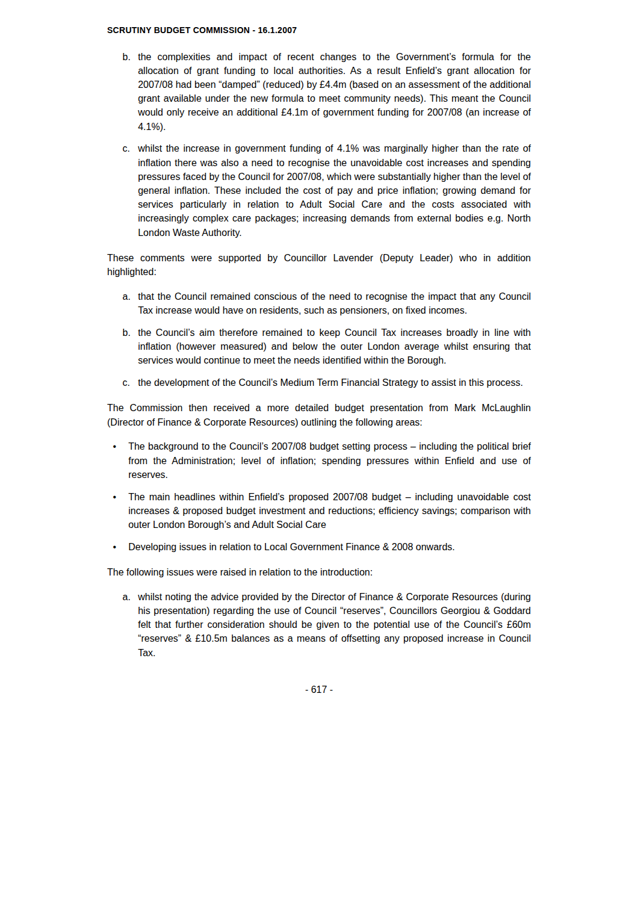SCRUTINY BUDGET COMMISSION - 16.1.2007
b. the complexities and impact of recent changes to the Government’s formula for the allocation of grant funding to local authorities. As a result Enfield’s grant allocation for 2007/08 had been “damped” (reduced) by £4.4m (based on an assessment of the additional grant available under the new formula to meet community needs). This meant the Council would only receive an additional £4.1m of government funding for 2007/08 (an increase of 4.1%).
c. whilst the increase in government funding of 4.1% was marginally higher than the rate of inflation there was also a need to recognise the unavoidable cost increases and spending pressures faced by the Council for 2007/08, which were substantially higher than the level of general inflation. These included the cost of pay and price inflation; growing demand for services particularly in relation to Adult Social Care and the costs associated with increasingly complex care packages; increasing demands from external bodies e.g. North London Waste Authority.
These comments were supported by Councillor Lavender (Deputy Leader) who in addition highlighted:
a. that the Council remained conscious of the need to recognise the impact that any Council Tax increase would have on residents, such as pensioners, on fixed incomes.
b. the Council’s aim therefore remained to keep Council Tax increases broadly in line with inflation (however measured) and below the outer London average whilst ensuring that services would continue to meet the needs identified within the Borough.
c. the development of the Council’s Medium Term Financial Strategy to assist in this process.
The Commission then received a more detailed budget presentation from Mark McLaughlin (Director of Finance & Corporate Resources) outlining the following areas:
• The background to the Council’s 2007/08 budget setting process – including the political brief from the Administration; level of inflation; spending pressures within Enfield and use of reserves.
• The main headlines within Enfield’s proposed 2007/08 budget – including unavoidable cost increases & proposed budget investment and reductions; efficiency savings; comparison with outer London Borough’s and Adult Social Care
• Developing issues in relation to Local Government Finance & 2008 onwards.
The following issues were raised in relation to the introduction:
a. whilst noting the advice provided by the Director of Finance & Corporate Resources (during his presentation) regarding the use of Council “reserves”, Councillors Georgiou & Goddard felt that further consideration should be given to the potential use of the Council’s £60m “reserves” & £10.5m balances as a means of offsetting any proposed increase in Council Tax.
- 617 -